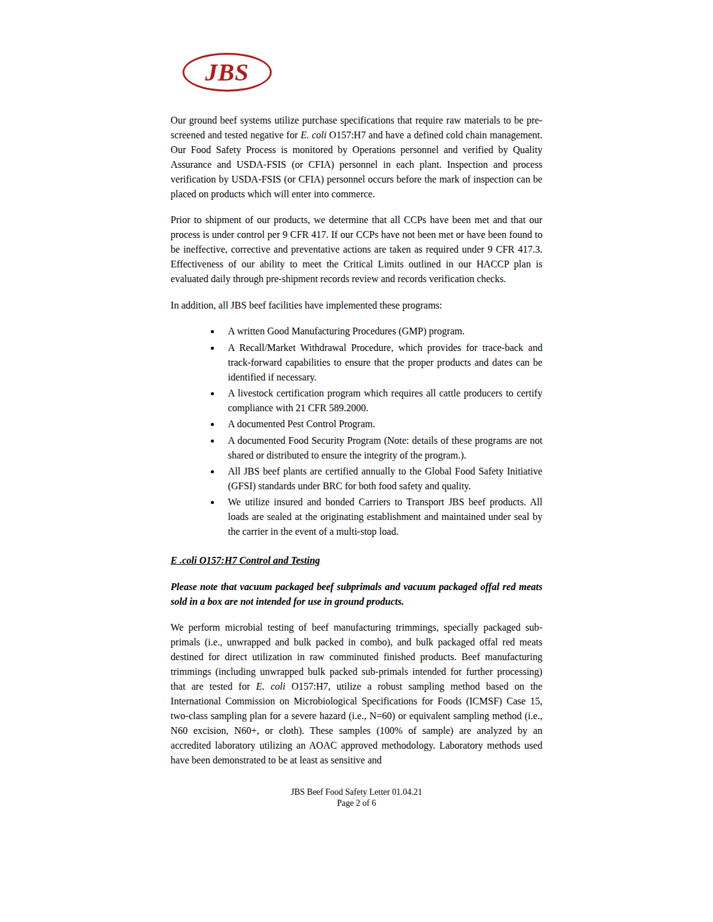JBS
Our ground beef systems utilize purchase specifications that require raw materials to be pre-screened and tested negative for E. coli O157:H7 and have a defined cold chain management. Our Food Safety Process is monitored by Operations personnel and verified by Quality Assurance and USDA-FSIS (or CFIA) personnel in each plant. Inspection and process verification by USDA-FSIS (or CFIA) personnel occurs before the mark of inspection can be placed on products which will enter into commerce.
Prior to shipment of our products, we determine that all CCPs have been met and that our process is under control per 9 CFR 417. If our CCPs have not been met or have been found to be ineffective, corrective and preventative actions are taken as required under 9 CFR 417.3. Effectiveness of our ability to meet the Critical Limits outlined in our HACCP plan is evaluated daily through pre-shipment records review and records verification checks.
In addition, all JBS beef facilities have implemented these programs:
A written Good Manufacturing Procedures (GMP) program.
A Recall/Market Withdrawal Procedure, which provides for trace-back and track-forward capabilities to ensure that the proper products and dates can be identified if necessary.
A livestock certification program which requires all cattle producers to certify compliance with 21 CFR 589.2000.
A documented Pest Control Program.
A documented Food Security Program (Note: details of these programs are not shared or distributed to ensure the integrity of the program.).
All JBS beef plants are certified annually to the Global Food Safety Initiative (GFSI) standards under BRC for both food safety and quality.
We utilize insured and bonded Carriers to Transport JBS beef products. All loads are sealed at the originating establishment and maintained under seal by the carrier in the event of a multi-stop load.
E .coli O157:H7 Control and Testing
Please note that vacuum packaged beef subprimals and vacuum packaged offal red meats sold in a box are not intended for use in ground products.
We perform microbial testing of beef manufacturing trimmings, specially packaged sub-primals (i.e., unwrapped and bulk packed in combo), and bulk packaged offal red meats destined for direct utilization in raw comminuted finished products. Beef manufacturing trimmings (including unwrapped bulk packed sub-primals intended for further processing) that are tested for E. coli O157:H7, utilize a robust sampling method based on the International Commission on Microbiological Specifications for Foods (ICMSF) Case 15, two-class sampling plan for a severe hazard (i.e., N=60) or equivalent sampling method (i.e., N60 excision, N60+, or cloth). These samples (100% of sample) are analyzed by an accredited laboratory utilizing an AOAC approved methodology. Laboratory methods used have been demonstrated to be at least as sensitive and
JBS Beef Food Safety Letter 01.04.21
Page 2 of 6